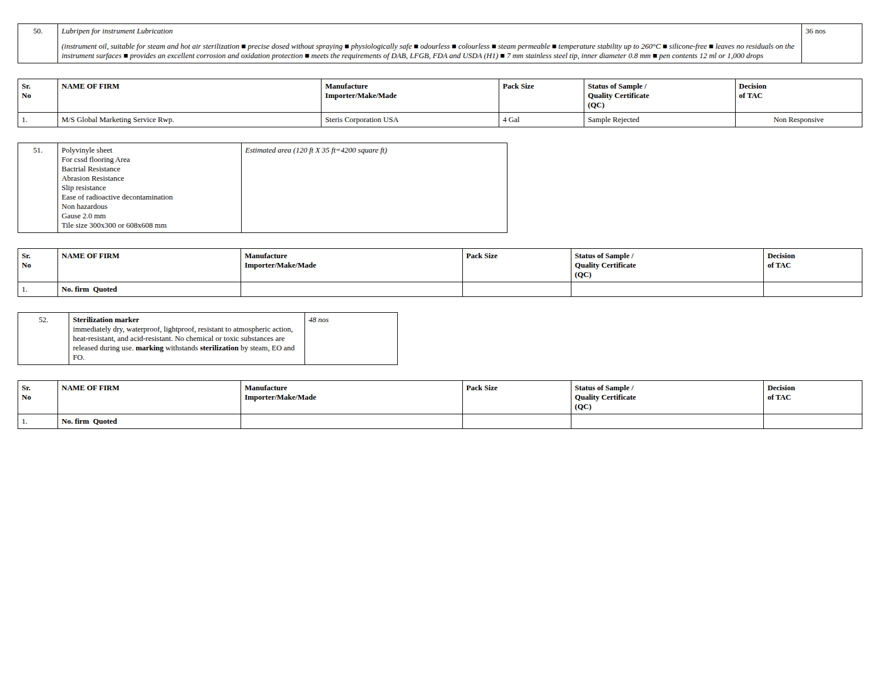| 50. | Lubripen for instrument Lubrication (instrument oil, suitable for steam and hot air sterilization ■ precise dosed without spraying ■ physiologically safe ■ odourless ■ colourless ■ steam permeable ■ temperature stability up to 260°C ■ silicone-free ■ leaves no residuals on the instrument surfaces ■ provides an excellent corrosion and oxidation protection ■ meets the requirements of DAB, LFGB, FDA and USDA (H1) ■ 7 mm stainless steel tip, inner diameter 0.8 mm ■ pen contents 12 ml or 1,000 drops | 36 nos |
| Sr. No | NAME OF FIRM | Manufacture Importer/Make/Made | Pack Size | Status of Sample / Quality Certificate (QC) | Decision of TAC |
| --- | --- | --- | --- | --- | --- |
| 1. | M/S Global Marketing Service Rwp. | Steris Corporation USA | 4 Gal | Sample Rejected | Non Responsive |
| 51. | Polyvinyle sheet For cssd flooring Area Bactrial Resistance Abrasion Resistance Slip resistance Ease of radioactive decontamination Non hazardous Gause 2.0 mm Tile size 300x300 or 608x608 mm | Estimated area (120 ft X 35 ft=4200 square ft) |
| Sr. No | NAME OF FIRM | Manufacture Importer/Make/Made | Pack Size | Status of Sample / Quality Certificate (QC) | Decision of TAC |
| --- | --- | --- | --- | --- | --- |
| 1. | No. firm Quoted | | | | |
| 52. | Sterilization marker immediately dry, waterproof, lightproof, resistant to atmospheric action, heat-resistant, and acid-resistant. No chemical or toxic substances are released during use. marking withstands sterilization by steam, EO and FO. | 48 nos |
| Sr. No | NAME OF FIRM | Manufacture Importer/Make/Made | Pack Size | Status of Sample / Quality Certificate (QC) | Decision of TAC |
| --- | --- | --- | --- | --- | --- |
| 1. | No. firm Quoted | | | | |